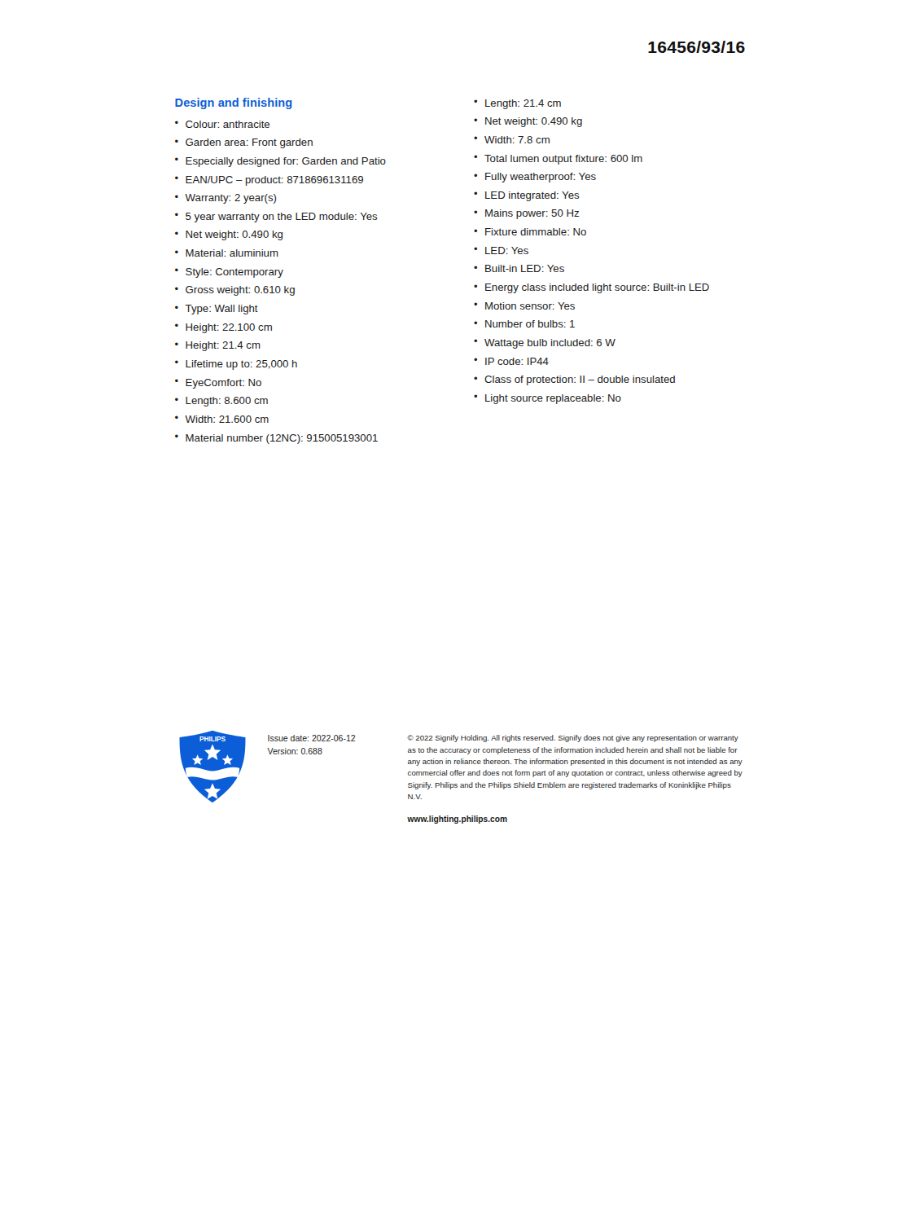16456/93/16
Design and finishing
Colour: anthracite
Garden area: Front garden
Especially designed for: Garden and Patio
EAN/UPC – product: 8718696131169
Warranty: 2 year(s)
5 year warranty on the LED module: Yes
Net weight: 0.490 kg
Material: aluminium
Style: Contemporary
Gross weight: 0.610 kg
Type: Wall light
Height: 22.100 cm
Height: 21.4 cm
Lifetime up to: 25,000 h
EyeComfort: No
Length: 8.600 cm
Width: 21.600 cm
Material number (12NC): 915005193001
Length: 21.4 cm
Net weight: 0.490 kg
Width: 7.8 cm
Total lumen output fixture: 600 lm
Fully weatherproof: Yes
LED integrated: Yes
Mains power: 50 Hz
Fixture dimmable: No
LED: Yes
Built-in LED: Yes
Energy class included light source: Built-in LED
Motion sensor: Yes
Number of bulbs: 1
Wattage bulb included: 6 W
IP code: IP44
Class of protection: II – double insulated
Light source replaceable: No
PHILIPS
Issue date: 2022-06-12
Version: 0.688
© 2022 Signify Holding. All rights reserved. Signify does not give any representation or warranty as to the accuracy or completeness of the information included herein and shall not be liable for any action in reliance thereon. The information presented in this document is not intended as any commercial offer and does not form part of any quotation or contract, unless otherwise agreed by Signify. Philips and the Philips Shield Emblem are registered trademarks of Koninklijke Philips N.V.
www.lighting.philips.com